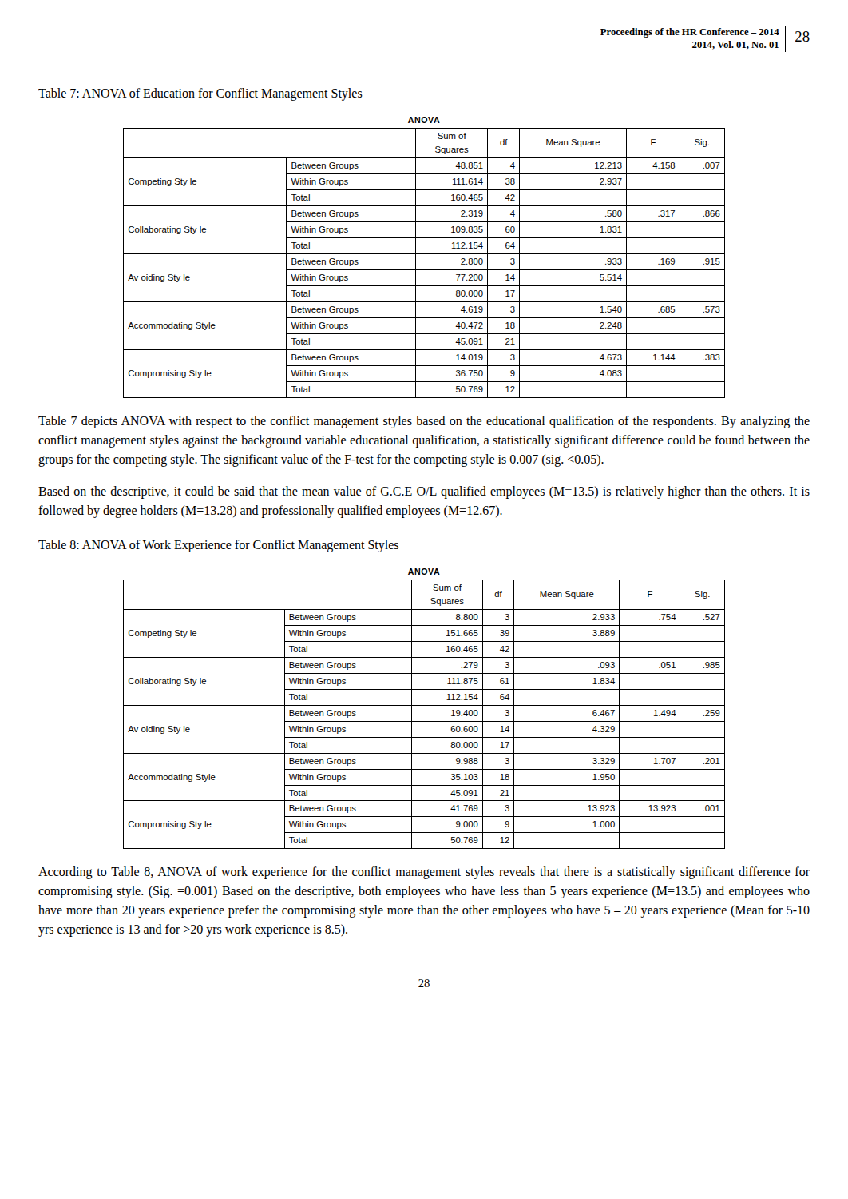Proceedings of the HR Conference – 2014
2014, Vol. 01, No. 01
28
Table 7: ANOVA of Education for Conflict Management Styles
ANOVA
| | Sum of Squares | df | Mean Square | F | Sig. |
| --- | --- | --- | --- | --- | --- |
| Competing Sty le | Between Groups | 48.851 | 4 | 12.213 | 4.158 | .007 |
| Within Groups | 111.614 | 38 | 2.937 | | |
| Total | 160.465 | 42 | | | |
| Collaborating Sty le | Between Groups | 2.319 | 4 | .580 | .317 | .866 |
| Within Groups | 109.835 | 60 | 1.831 | | |
| Total | 112.154 | 64 | | | |
| Av oiding Sty le | Between Groups | 2.800 | 3 | .933 | .169 | .915 |
| Within Groups | 77.200 | 14 | 5.514 | | |
| Total | 80.000 | 17 | | | |
| Accommodating Style | Between Groups | 4.619 | 3 | 1.540 | .685 | .573 |
| Within Groups | 40.472 | 18 | 2.248 | | |
| Total | 45.091 | 21 | | | |
| Compromising Sty le | Between Groups | 14.019 | 3 | 4.673 | 1.144 | .383 |
| Within Groups | 36.750 | 9 | 4.083 | | |
| Total | 50.769 | 12 | | | |
Table 7 depicts ANOVA with respect to the conflict management styles based on the educational qualification of the respondents. By analyzing the conflict management styles against the background variable educational qualification, a statistically significant difference could be found between the groups for the competing style. The significant value of the F-test for the competing style is 0.007 (sig. <0.05).
Based on the descriptive, it could be said that the mean value of G.C.E O/L qualified employees (M=13.5) is relatively higher than the others. It is followed by degree holders (M=13.28) and professionally qualified employees (M=12.67).
Table 8: ANOVA of Work Experience for Conflict Management Styles
ANOVA
| | Sum of Squares | df | Mean Square | F | Sig. |
| --- | --- | --- | --- | --- | --- |
| Competing Sty le | Between Groups | 8.800 | 3 | 2.933 | .754 | .527 |
| Within Groups | 151.665 | 39 | 3.889 | | |
| Total | 160.465 | 42 | | | |
| Collaborating Sty le | Between Groups | .279 | 3 | .093 | .051 | .985 |
| Within Groups | 111.875 | 61 | 1.834 | | |
| Total | 112.154 | 64 | | | |
| Av oiding Sty le | Between Groups | 19.400 | 3 | 6.467 | 1.494 | .259 |
| Within Groups | 60.600 | 14 | 4.329 | | |
| Total | 80.000 | 17 | | | |
| Accommodating Style | Between Groups | 9.988 | 3 | 3.329 | 1.707 | .201 |
| Within Groups | 35.103 | 18 | 1.950 | | |
| Total | 45.091 | 21 | | | |
| Compromising Sty le | Between Groups | 41.769 | 3 | 13.923 | 13.923 | .001 |
| Within Groups | 9.000 | 9 | 1.000 | | |
| Total | 50.769 | 12 | | | |
According to Table 8, ANOVA of work experience for the conflict management styles reveals that there is a statistically significant difference for compromising style. (Sig. =0.001) Based on the descriptive, both employees who have less than 5 years experience (M=13.5) and employees who have more than 20 years experience prefer the compromising style more than the other employees who have 5 – 20 years experience (Mean for 5-10 yrs experience is 13 and for >20 yrs work experience is 8.5).
28